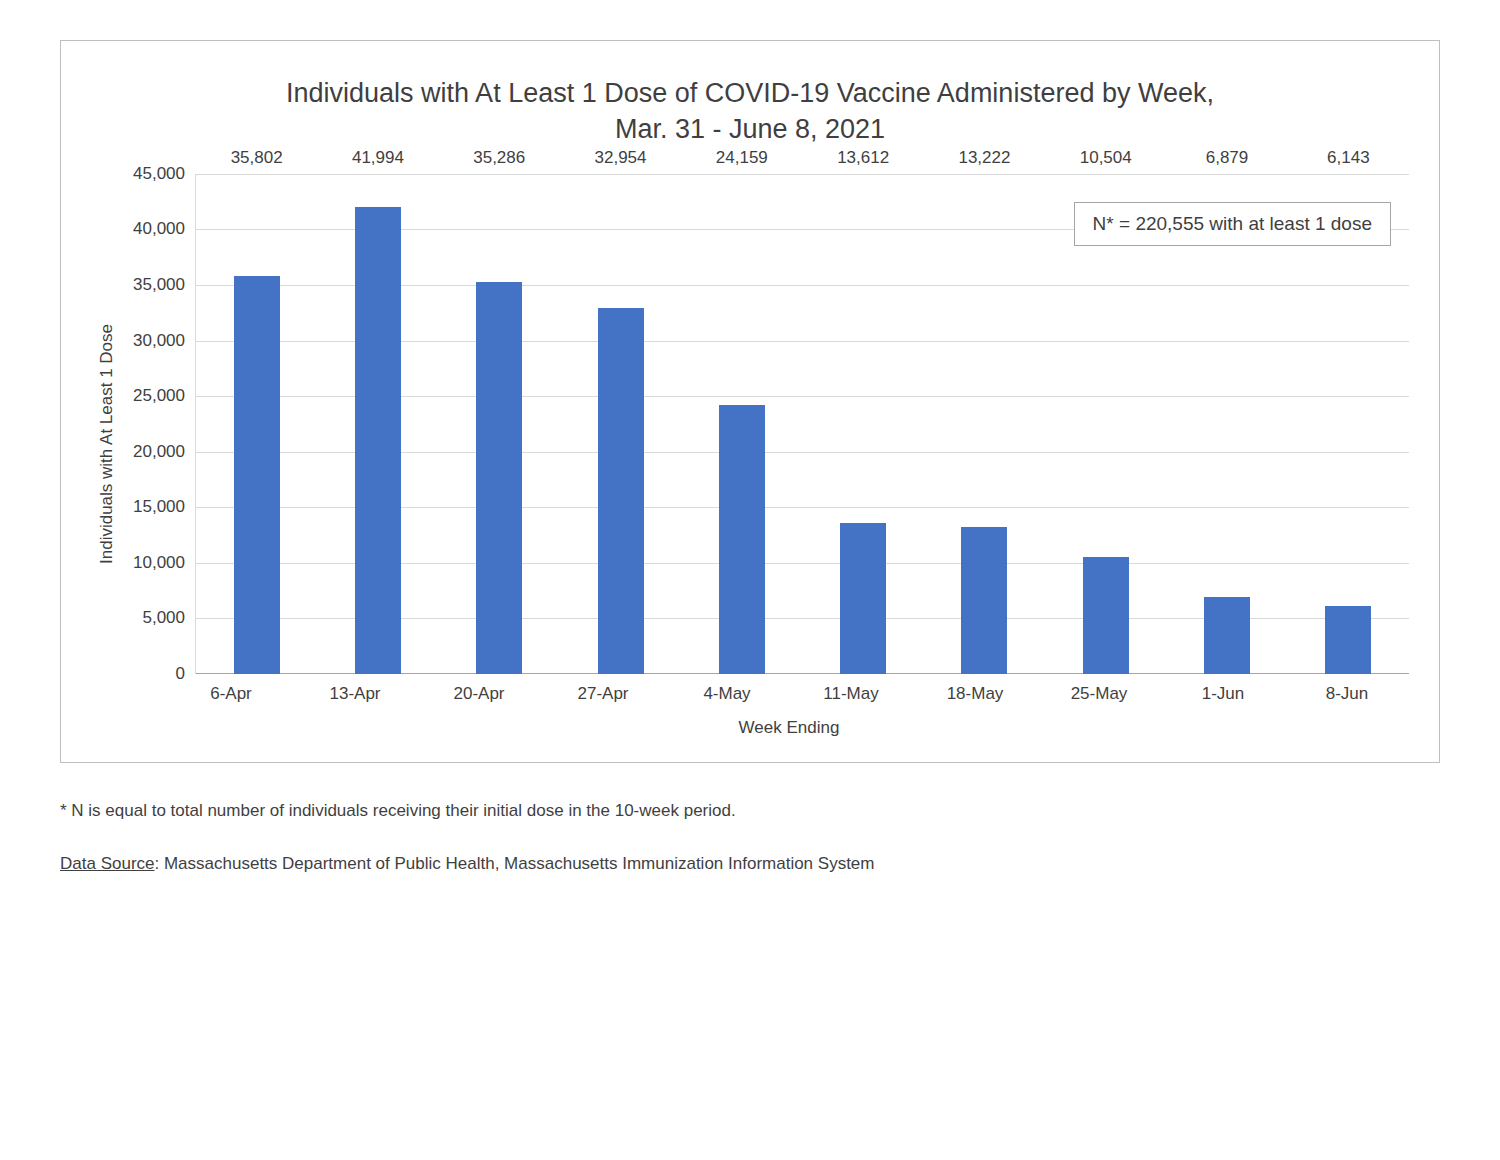Individuals with At Least 1 Dose of COVID-19 Vaccine Administered by Week,
Mar. 31 - June 8, 2021
Individuals with At Least 1 Dose
45,000 40,000 35,000 30,000 25,000 20,000 15,000 10,000 5,000 0
N* = 220,555 with at least 1 dose
35,802
41,994
35,286
32,954
24,159
13,612
13,222
10,504
6,879
6,143
6-Apr
13-Apr
20-Apr
27-Apr
4-May
11-May
18-May
25-May
1-Jun
8-Jun
Week Ending
* N is equal to total number of individuals receiving their initial dose in the 10-week period.
Data Source: Massachusetts Department of Public Health, Massachusetts Immunization Information System